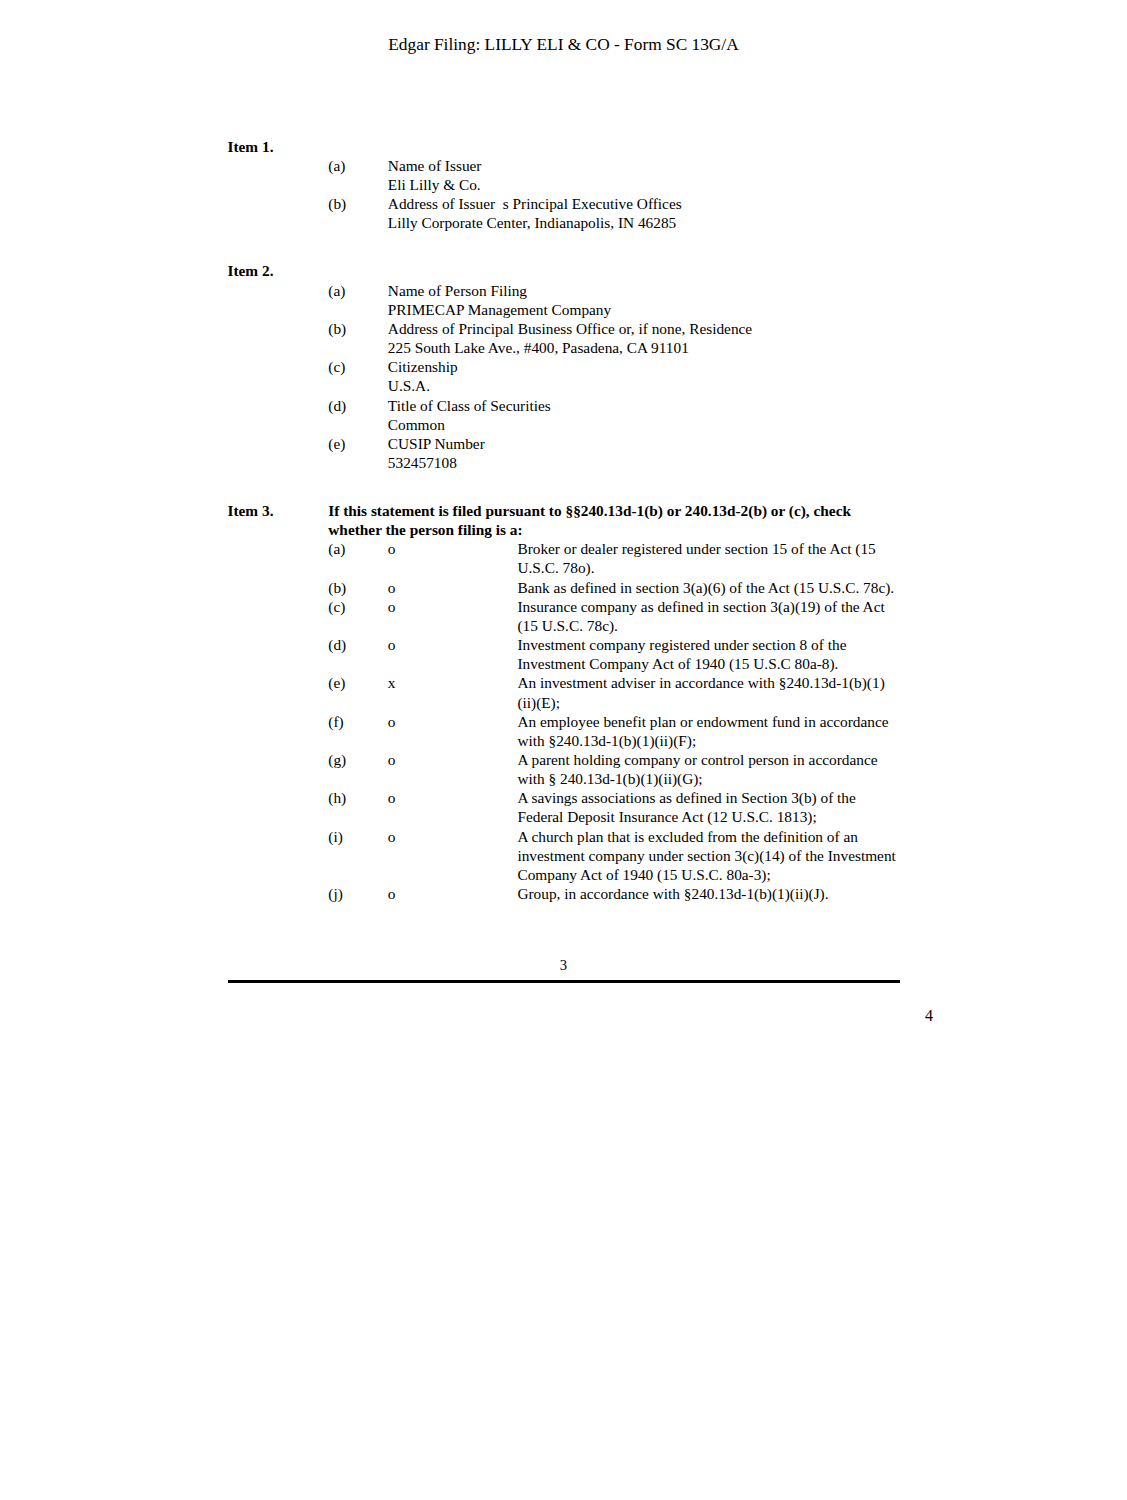Edgar Filing: LILLY ELI & CO - Form SC 13G/A
| Item 1. | | | |
| | (a) | Name of Issuer |
| | | Eli Lilly & Co. |
| | (b) | Address of Issuer s Principal Executive Offices |
| | | Lilly Corporate Center, Indianapolis, IN 46285 |
| Item 2. | | | |
| | (a) | Name of Person Filing |
| | | PRIMECAP Management Company |
| | (b) | Address of Principal Business Office or, if none, Residence |
| | | 225 South Lake Ave., #400, Pasadena, CA 91101 |
| | (c) | Citizenship |
| | | U.S.A. |
| | (d) | Title of Class of Securities |
| | | Common |
| | (e) | CUSIP Number |
| | | 532457108 |
| Item 3. | If this statement is filed pursuant to §§240.13d-1(b) or 240.13d-2(b) or (c), check whether the person filing is a: |
| | (a) | o | Broker or dealer registered under section 15 of the Act (15 U.S.C. 78o). |
| | (b) | o | Bank as defined in section 3(a)(6) of the Act (15 U.S.C. 78c). |
| | (c) | o | Insurance company as defined in section 3(a)(19) of the Act (15 U.S.C. 78c). |
| | (d) | o | Investment company registered under section 8 of the Investment Company Act of 1940 (15 U.S.C 80a-8). |
| | (e) | x | An investment adviser in accordance with §240.13d-1(b)(1)(ii)(E); |
| | (f) | o | An employee benefit plan or endowment fund in accordance with §240.13d-1(b)(1)(ii)(F); |
| | (g) | o | A parent holding company or control person in accordance with § 240.13d-1(b)(1)(ii)(G); |
| | (h) | o | A savings associations as defined in Section 3(b) of the Federal Deposit Insurance Act (12 U.S.C. 1813); |
| | (i) | o | A church plan that is excluded from the definition of an investment company under section 3(c)(14) of the Investment Company Act of 1940 (15 U.S.C. 80a-3); |
| | (j) | o | Group, in accordance with §240.13d-1(b)(1)(ii)(J). |
3
4